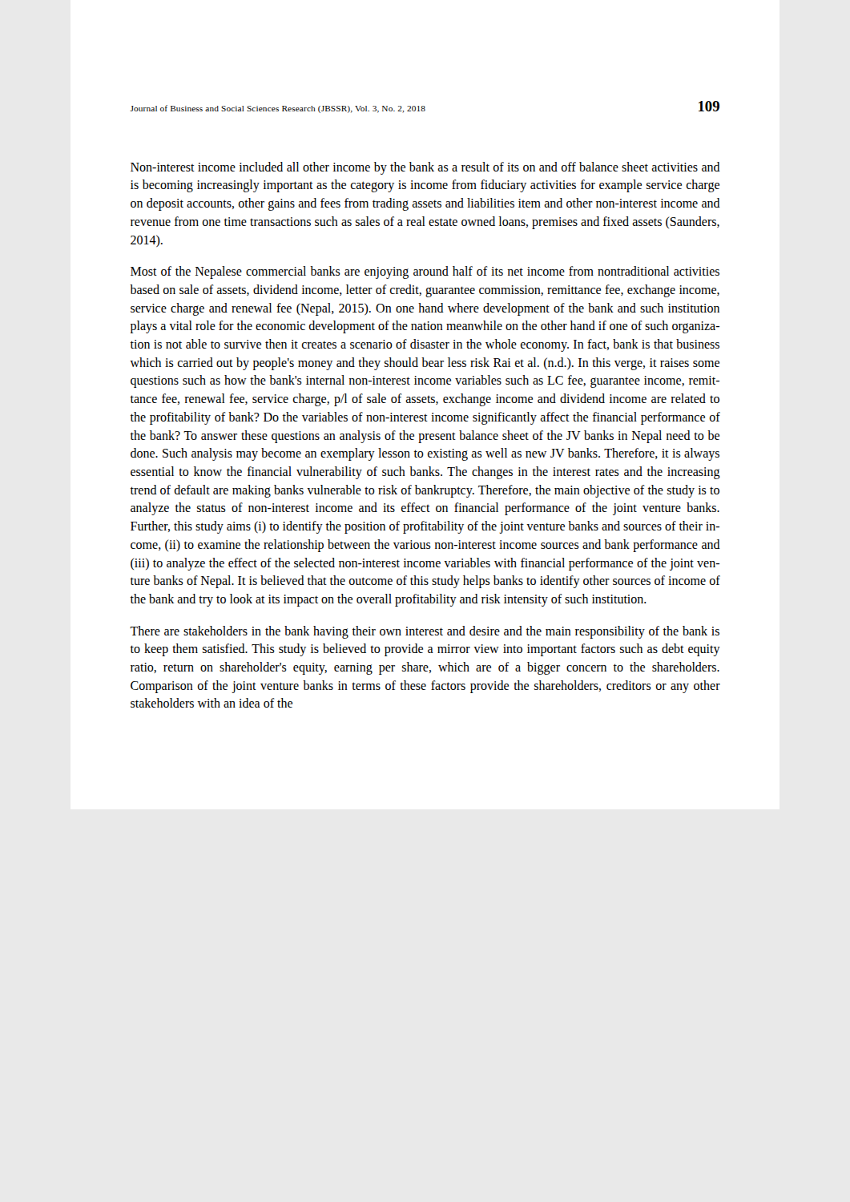Journal of Business and Social Sciences Research (JBSSR), Vol. 3, No. 2, 2018
109
Non-interest income included all other income by the bank as a result of its on and off balance sheet activities and is becoming increasingly important as the category is income from fiduciary activities for example service charge on deposit accounts, other gains and fees from trading assets and liabilities item and other non-interest income and revenue from one time transactions such as sales of a real estate owned loans, premises and fixed assets (Saunders, 2014).
Most of the Nepalese commercial banks are enjoying around half of its net income from nontraditional activities based on sale of assets, dividend income, letter of credit, guarantee commission, remittance fee, exchange income, service charge and renewal fee (Nepal, 2015). On one hand where development of the bank and such institution plays a vital role for the economic development of the nation meanwhile on the other hand if one of such organization is not able to survive then it creates a scenario of disaster in the whole economy. In fact, bank is that business which is carried out by people's money and they should bear less risk Rai et al. (n.d.). In this verge, it raises some questions such as how the bank's internal non-interest income variables such as LC fee, guarantee income, remittance fee, renewal fee, service charge, p/l of sale of assets, exchange income and dividend income are related to the profitability of bank? Do the variables of non-interest income significantly affect the financial performance of the bank? To answer these questions an analysis of the present balance sheet of the JV banks in Nepal need to be done. Such analysis may become an exemplary lesson to existing as well as new JV banks. Therefore, it is always essential to know the financial vulnerability of such banks. The changes in the interest rates and the increasing trend of default are making banks vulnerable to risk of bankruptcy. Therefore, the main objective of the study is to analyze the status of non-interest income and its effect on financial performance of the joint venture banks. Further, this study aims (i) to identify the position of profitability of the joint venture banks and sources of their income, (ii) to examine the relationship between the various non-interest income sources and bank performance and (iii) to analyze the effect of the selected non-interest income variables with financial performance of the joint venture banks of Nepal. It is believed that the outcome of this study helps banks to identify other sources of income of the bank and try to look at its impact on the overall profitability and risk intensity of such institution.
There are stakeholders in the bank having their own interest and desire and the main responsibility of the bank is to keep them satisfied. This study is believed to provide a mirror view into important factors such as debt equity ratio, return on shareholder's equity, earning per share, which are of a bigger concern to the shareholders. Comparison of the joint venture banks in terms of these factors provide the shareholders, creditors or any other stakeholders with an idea of the